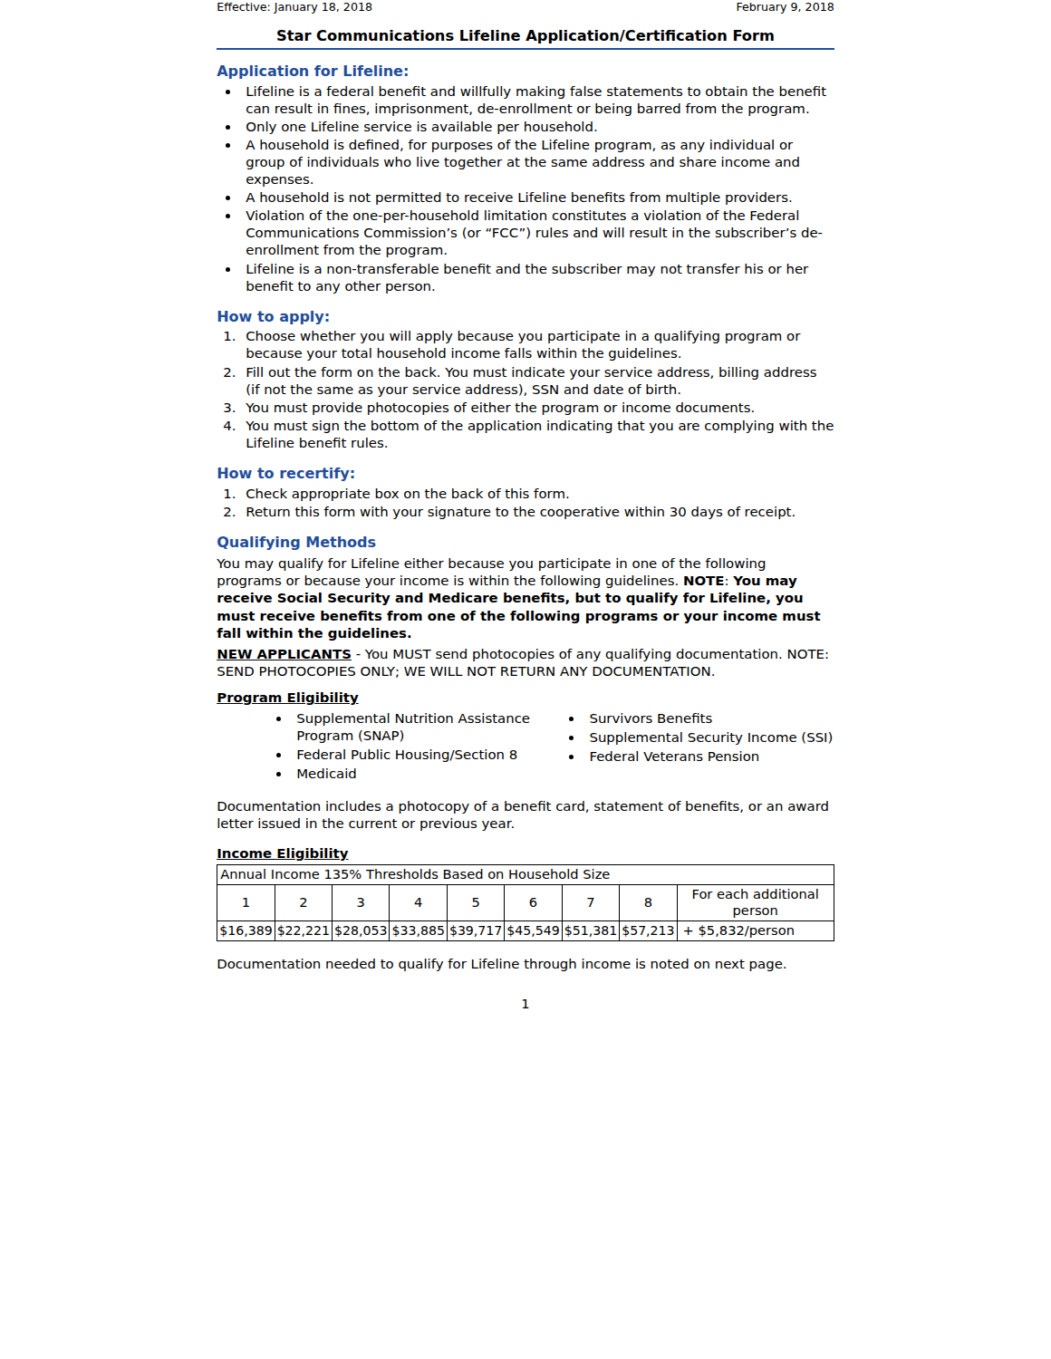Effective: January 18, 2018 February 9, 2018
Star Communications Lifeline Application/Certification Form
Application for Lifeline:
Lifeline is a federal benefit and willfully making false statements to obtain the benefit can result in fines, imprisonment, de-enrollment or being barred from the program.
Only one Lifeline service is available per household.
A household is defined, for purposes of the Lifeline program, as any individual or group of individuals who live together at the same address and share income and expenses.
A household is not permitted to receive Lifeline benefits from multiple providers.
Violation of the one-per-household limitation constitutes a violation of the Federal Communications Commission’s (or “FCC”) rules and will result in the subscriber’s de-enrollment from the program.
Lifeline is a non-transferable benefit and the subscriber may not transfer his or her benefit to any other person.
How to apply:
Choose whether you will apply because you participate in a qualifying program or because your total household income falls within the guidelines.
Fill out the form on the back. You must indicate your service address, billing address (if not the same as your service address), SSN and date of birth.
You must provide photocopies of either the program or income documents.
You must sign the bottom of the application indicating that you are complying with the Lifeline benefit rules.
How to recertify:
Check appropriate box on the back of this form.
Return this form with your signature to the cooperative within 30 days of receipt.
Qualifying Methods
You may qualify for Lifeline either because you participate in one of the following programs or because your income is within the following guidelines. NOTE: You may receive Social Security and Medicare benefits, but to qualify for Lifeline, you must receive benefits from one of the following programs or your income must fall within the guidelines.
NEW APPLICANTS - You MUST send photocopies of any qualifying documentation. NOTE: SEND PHOTOCOPIES ONLY; WE WILL NOT RETURN ANY DOCUMENTATION.
Program Eligibility
Supplemental Nutrition Assistance Program (SNAP)
Federal Public Housing/Section 8
Medicaid
Survivors Benefits
Supplemental Security Income (SSI)
Federal Veterans Pension
Documentation includes a photocopy of a benefit card, statement of benefits, or an award letter issued in the current or previous year.
Income Eligibility
| Annual Income 135% Thresholds Based on Household Size |
| 1 | 2 | 3 | 4 | 5 | 6 | 7 | 8 | For each additional person |
| $16,389 | $22,221 | $28,053 | $33,885 | $39,717 | $45,549 | $51,381 | $57,213 | + $5,832/person |
Documentation needed to qualify for Lifeline through income is noted on next page.
1